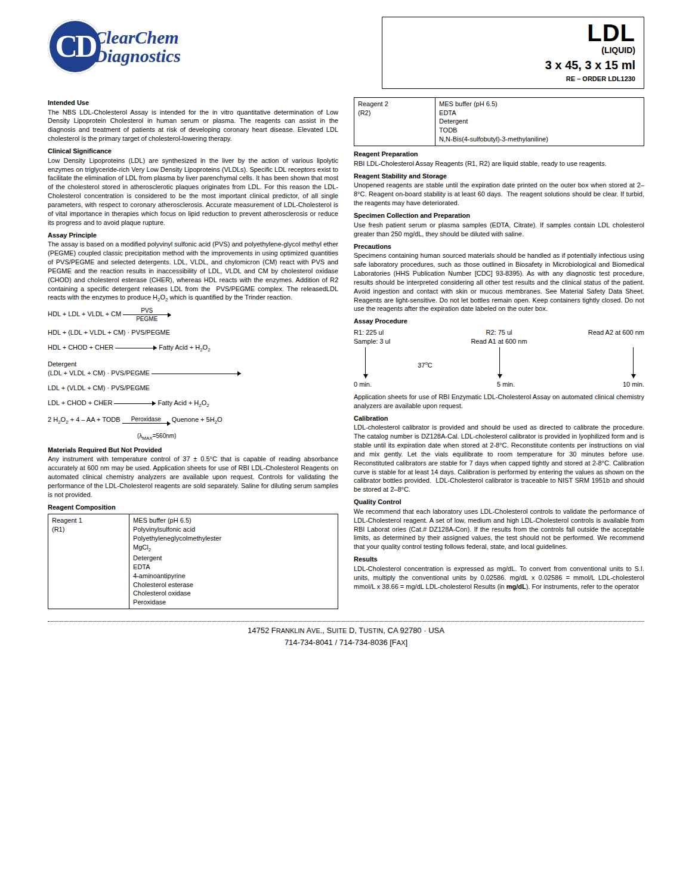CD
ClearChem Diagnostics
LDL
(LIQUID)
3 x 45, 3 x 15 ml
RE – ORDER LDL1230
Intended Use
The NBS LDL-Cholesterol Assay is intended for the in vitro quantitative determination of Low Density Lipoprotein Cholesterol in human serum or plasma. The reagents can assist in the diagnosis and treatment of patients at risk of developing coronary heart disease. Elevated LDL cholesterol is the primary target of cholesterol-lowering therapy.
Clinical Significance
Low Density Lipoproteins (LDL) are synthesized in the liver by the action of various lipolytic enzymes on triglyceride-rich Very Low Density Lipoproteins (VLDLs). Specific LDL receptors exist to facilitate the elimination of LDL from plasma by liver parenchymal cells. It has been shown that most of the cholesterol stored in atherosclerotic plaques originates from LDL. For this reason the LDL-Cholesterol concentration is considered to be the most important clinical predictor, of all single parameters, with respect to coronary atherosclerosis. Accurate measurement of LDL-Cholesterol is of vital importance in therapies which focus on lipid reduction to prevent atherosclerosis or reduce its progress and to avoid plaque rupture.
Assay Principle
The assay is based on a modified polyvinyl sulfonic acid (PVS) and polyethylene-glycol methyl ether (PEGME) coupled classic precipitation method with the improvements in using optimized quantities of PVS/PEGME and selected detergents. LDL, VLDL, and chylomicron (CM) react with PVS and PEGME and the reaction results in inaccessibility of LDL, VLDL and CM by cholesterol oxidase (CHOD) and cholesterol esterase (CHER), whereas HDL reacts with the enzymes. Addition of R2 containing a specific detergent releases LDL from the PVS/PEGME complex. The releasedLDL reacts with the enzymes to produce H2O2 which is quantified by the Trinder reaction.
HDL + LDL + VLDL + CM PVS PEGME
HDL + (LDL + VLDL + CM) · PVS/PEGME
HDL + CHOD + CHER Fatty Acid + H2O2
Detergent
(LDL + VLDL + CM) · PVS/PEGME
LDL + (VLDL + CM) · PVS/PEGME
LDL + CHOD + CHER Fatty Acid + H2O2
2 H2O2 + 4 – AA + TODB Peroxidase Quenone + 5H2O
(λMAX=560nm)
Materials Required But Not Provided
Any instrument with temperature control of 37 ± 0.5°C that is capable of reading absorbance accurately at 600 nm may be used. Application sheets for use of RBI LDL-Cholesterol Reagents on automated clinical chemistry analyzers are available upon request. Controls for validating the performance of the LDL-Cholesterol reagents are sold separately. Saline for diluting serum samples is not provided.
Reagent Composition
| Reagent 1 (R1) | MES buffer (pH 6.5) Polyvinylsulfonic acid Polyethyleneglycolmethylester MgCl 2 Detergent EDTA 4-aminoantipyrine Cholesterol esterase Cholesterol oxidase Peroxidase |
| Reagent 2 (R2) | MES buffer (pH 6.5) EDTA Detergent TODB N,N-Bis(4-sulfobutyl)-3-methylaniline) |
Reagent Preparation
RBI LDL-Cholesterol Assay Reagents (R1, R2) are liquid stable, ready to use reagents.
Reagent Stability and Storage
Unopened reagents are stable until the expiration date printed on the outer box when stored at 2–8°C. Reagent on-board stability is at least 60 days. The reagent solutions should be clear. If turbid, the reagents may have deteriorated.
Specimen Collection and Preparation
Use fresh patient serum or plasma samples (EDTA, Citrate). If samples contain LDL cholesterol greater than 250 mg/dL, they should be diluted with saline.
Precautions
Specimens containing human sourced materials should be handled as if potentially infectious using safe laboratory procedures, such as those outlined in Biosafety in Microbiological and Biomedical Laboratories (HHS Publication Number [CDC] 93-8395). As with any diagnostic test procedure, results should be interpreted considering all other test results and the clinical status of the patient. Avoid ingestion and contact with skin or mucous membranes. See Material Safety Data Sheet. Reagents are light-sensitive. Do not let bottles remain open. Keep containers tightly closed. Do not use the reagents after the expiration date labeled on the outer box.
Assay Procedure
R1: 225 ul
R2: 75 ul
Read A2 at 600 nm
Sample: 3 ul
Read A1 at 600 nm
37oC
0 min. 5 min. 10 min.
Application sheets for use of RBI Enzymatic LDL-Cholesterol Assay on automated clinical chemistry analyzers are available upon request.
Calibration
LDL-cholesterol calibrator is provided and should be used as directed to calibrate the procedure. The catalog number is DZ128A-Cal. LDL-cholesterol calibrator is provided in lyophilized form and is stable until its expiration date when stored at 2-8°C. Reconstitute contents per instructions on vial and mix gently. Let the vials equilibrate to room temperature for 30 minutes before use. Reconstituted calibrators are stable for 7 days when capped tightly and stored at 2-8°C. Calibration curve is stable for at least 14 days. Calibration is performed by entering the values as shown on the calibrator bottles provided. LDL-Cholesterol calibrator is traceable to NIST SRM 1951b and should be stored at 2–8°C.
Quality Control
We recommend that each laboratory uses LDL-Cholesterol controls to validate the performance of LDL-Cholesterol reagent. A set of low, medium and high LDL-Cholesterol controls is available from RBI Laborat ories (Cat.# DZ128A-Con). If the results from the controls fall outside the acceptable limits, as determined by their assigned values, the test should not be performed. We recommend that your quality control testing follows federal, state, and local guidelines.
Results
LDL-Cholesterol concentration is expressed as mg/dL. To convert from conventional units to S.I. units, multiply the conventional units by 0.02586. mg/dL x 0.02586 = mmol/L LDL-cholesterol mmol/L x 38.66 = mg/dL LDL-cholesterol Results (in mg/dL). For instruments, refer to the operator
14752 FRANKLIN AVE., SUITE D, TUSTIN, CA 92780 · USA
714-734-8041 / 714-734-8036 [FAX]